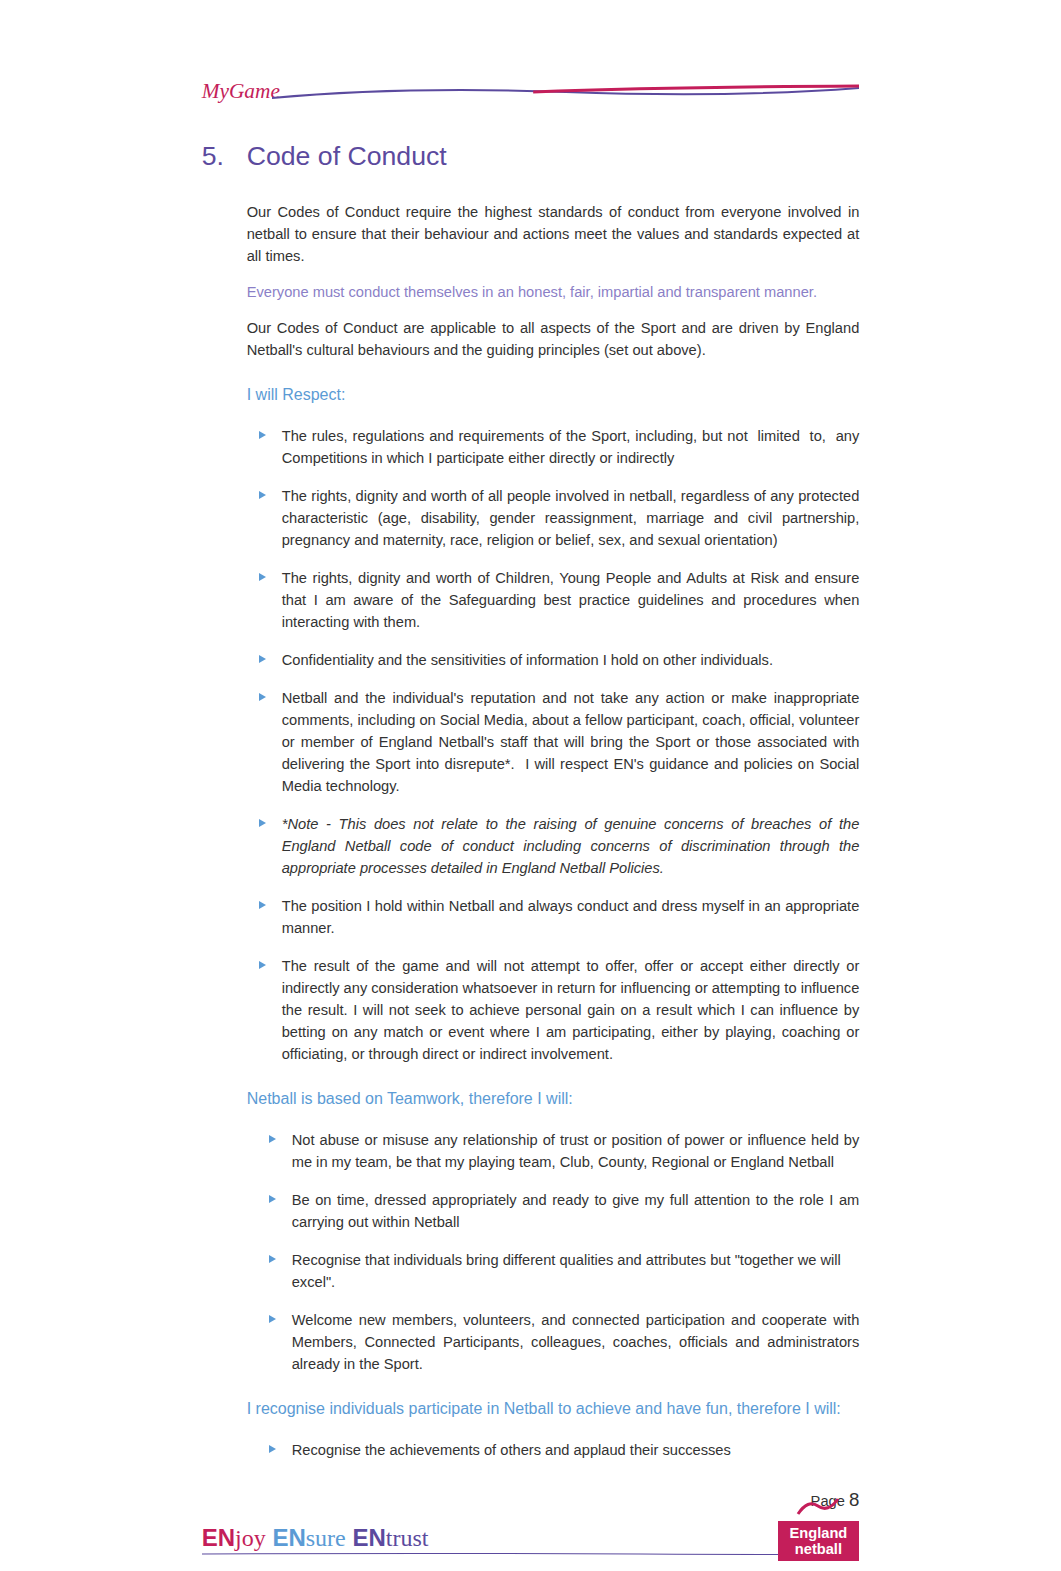MyGame
5. Code of Conduct
Our Codes of Conduct require the highest standards of conduct from everyone involved in netball to ensure that their behaviour and actions meet the values and standards expected at all times.
Everyone must conduct themselves in an honest, fair, impartial and transparent manner.
Our Codes of Conduct are applicable to all aspects of the Sport and are driven by England Netball's cultural behaviours and the guiding principles (set out above).
I will Respect:
The rules, regulations and requirements of the Sport, including, but not limited to, any Competitions in which I participate either directly or indirectly
The rights, dignity and worth of all people involved in netball, regardless of any protected characteristic (age, disability, gender reassignment, marriage and civil partnership, pregnancy and maternity, race, religion or belief, sex, and sexual orientation)
The rights, dignity and worth of Children, Young People and Adults at Risk and ensure that I am aware of the Safeguarding best practice guidelines and procedures when interacting with them.
Confidentiality and the sensitivities of information I hold on other individuals.
Netball and the individual's reputation and not take any action or make inappropriate comments, including on Social Media, about a fellow participant, coach, official, volunteer or member of England Netball's staff that will bring the Sport or those associated with delivering the Sport into disrepute*. I will respect EN's guidance and policies on Social Media technology.
*Note - This does not relate to the raising of genuine concerns of breaches of the England Netball code of conduct including concerns of discrimination through the appropriate processes detailed in England Netball Policies.
The position I hold within Netball and always conduct and dress myself in an appropriate manner.
The result of the game and will not attempt to offer, offer or accept either directly or indirectly any consideration whatsoever in return for influencing or attempting to influence the result. I will not seek to achieve personal gain on a result which I can influence by betting on any match or event where I am participating, either by playing, coaching or officiating, or through direct or indirect involvement.
Netball is based on Teamwork, therefore I will:
Not abuse or misuse any relationship of trust or position of power or influence held by me in my team, be that my playing team, Club, County, Regional or England Netball
Be on time, dressed appropriately and ready to give my full attention to the role I am carrying out within Netball
Recognise that individuals bring different qualities and attributes but "together we will excel".
Welcome new members, volunteers, and connected participation and cooperate with Members, Connected Participants, colleagues, coaches, officials and administrators already in the Sport.
I recognise individuals participate in Netball to achieve and have fun, therefore I will:
Recognise the achievements of others and applaud their successes
Page 8
ENjoy ENsure ENtrust
England
netball